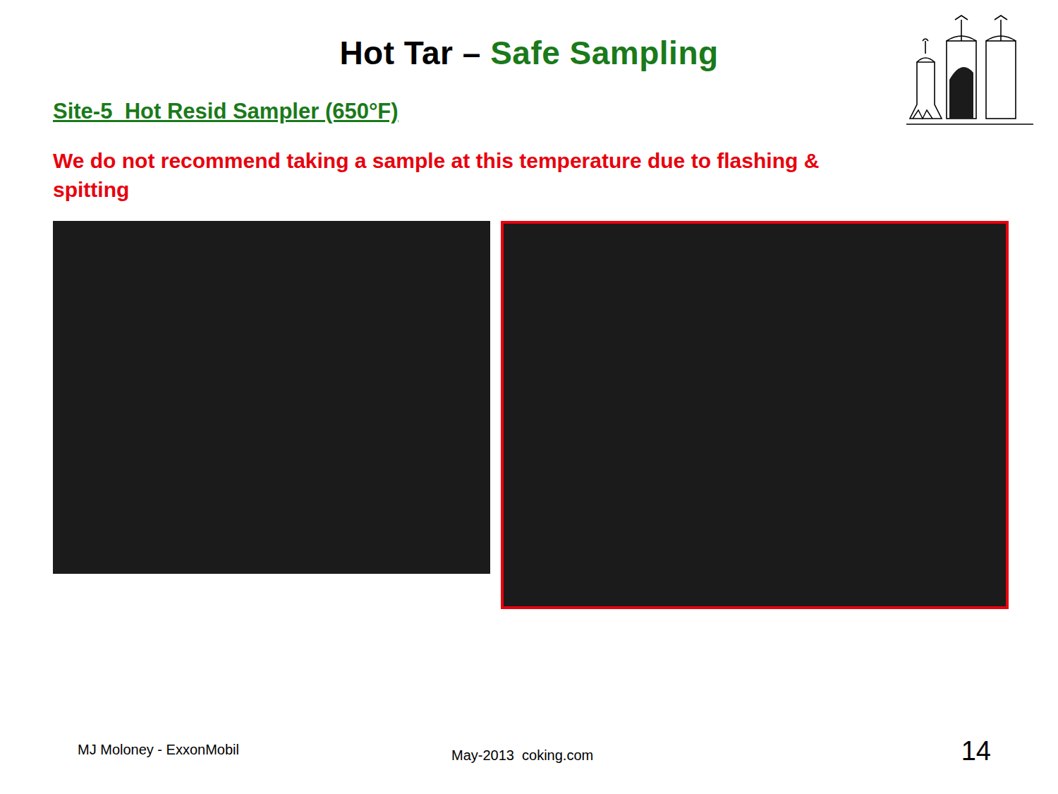Hot Tar – Safe Sampling
Site-5 Hot Resid Sampler (650°F)
We do not recommend taking a sample at this temperature due to flashing & spitting
MJ Moloney - ExxonMobil May-2013 coking.com 14